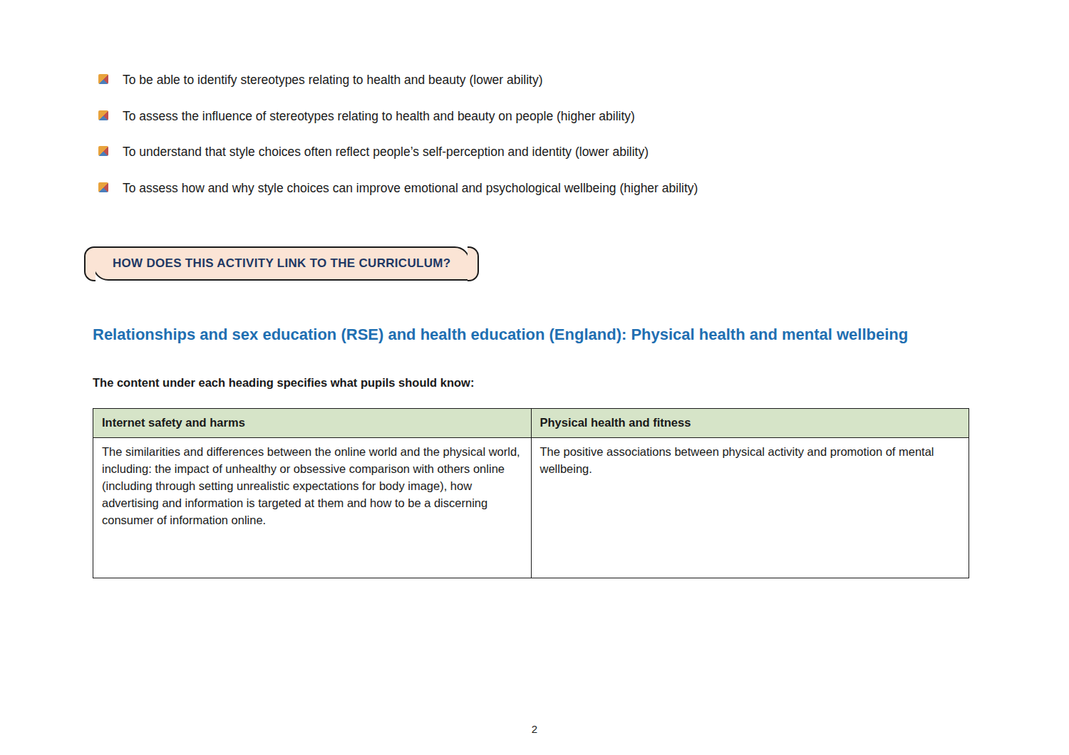To be able to identify stereotypes relating to health and beauty (lower ability)
To assess the influence of stereotypes relating to health and beauty on people (higher ability)
To understand that style choices often reflect people’s self-perception and identity (lower ability)
To assess how and why style choices can improve emotional and psychological wellbeing (higher ability)
HOW DOES THIS ACTIVITY LINK TO THE CURRICULUM?
Relationships and sex education (RSE) and health education (England): Physical health and mental wellbeing
The content under each heading specifies what pupils should know:
| Internet safety and harms | Physical health and fitness |
| --- | --- |
| The similarities and differences between the online world and the physical world, including: the impact of unhealthy or obsessive comparison with others online (including through setting unrealistic expectations for body image), how advertising and information is targeted at them and how to be a discerning consumer of information online. | The positive associations between physical activity and promotion of mental wellbeing. |
2